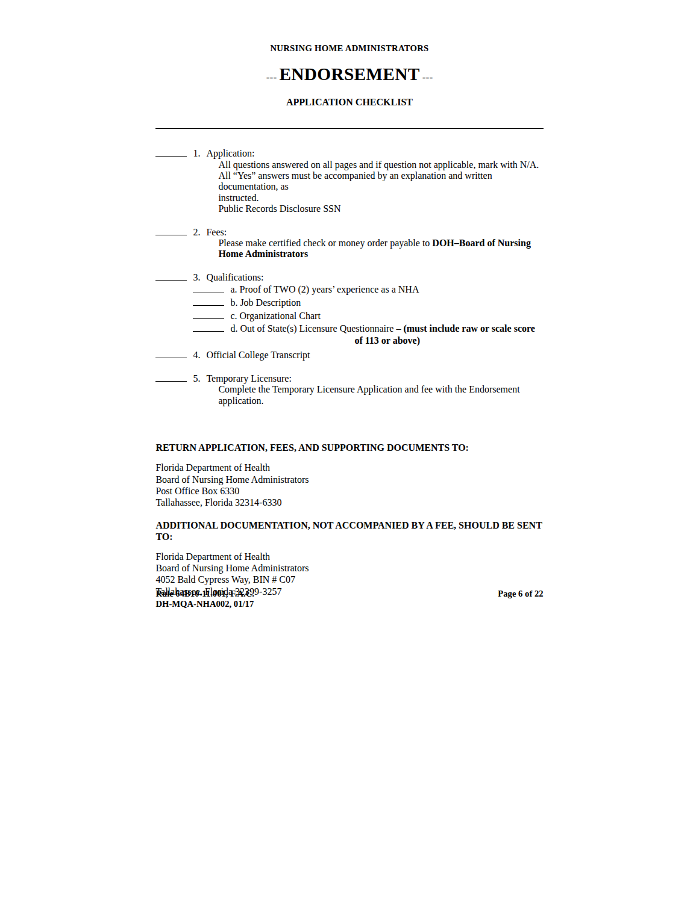NURSING HOME ADMINISTRATORS
--- ENDORSEMENT ---
APPLICATION CHECKLIST
1. Application:
All questions answered on all pages and if question not applicable, mark with N/A.
All “Yes” answers must be accompanied by an explanation and written documentation, as
instructed.
Public Records Disclosure SSN
2. Fees:
Please make certified check or money order payable to DOH–Board of Nursing Home Administrators
3. Qualifications:
a. Proof of TWO (2) years’ experience as a NHA
b. Job Description
c. Organizational Chart
d. Out of State(s) Licensure Questionnaire – (must include raw or scale score
of 113 or above)
4. Official College Transcript
5. Temporary Licensure:
Complete the Temporary Licensure Application and fee with the Endorsement application.
RETURN APPLICATION, FEES, AND SUPPORTING DOCUMENTS TO:
Florida Department of Health
Board of Nursing Home Administrators
Post Office Box 6330
Tallahassee, Florida 32314-6330
ADDITIONAL DOCUMENTATION, NOT ACCOMPANIED BY A FEE, SHOULD BE SENT TO:
Florida Department of Health
Board of Nursing Home Administrators
4052 Bald Cypress Way, BIN # C07
Tallahassee, Florida 32399-3257
Rule 64B10-11.001, F.A.C.
DH-MQA-NHA002, 01/17
Page 6 of 22